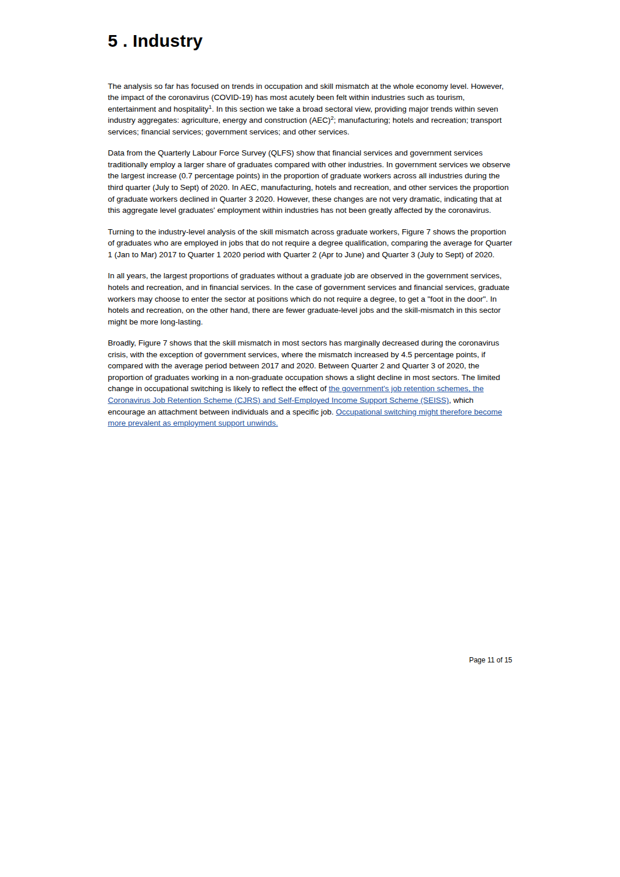5 . Industry
The analysis so far has focused on trends in occupation and skill mismatch at the whole economy level. However, the impact of the coronavirus (COVID-19) has most acutely been felt within industries such as tourism, entertainment and hospitality1. In this section we take a broad sectoral view, providing major trends within seven industry aggregates: agriculture, energy and construction (AEC)2; manufacturing; hotels and recreation; transport services; financial services; government services; and other services.
Data from the Quarterly Labour Force Survey (QLFS) show that financial services and government services traditionally employ a larger share of graduates compared with other industries. In government services we observe the largest increase (0.7 percentage points) in the proportion of graduate workers across all industries during the third quarter (July to Sept) of 2020. In AEC, manufacturing, hotels and recreation, and other services the proportion of graduate workers declined in Quarter 3 2020. However, these changes are not very dramatic, indicating that at this aggregate level graduates' employment within industries has not been greatly affected by the coronavirus.
Turning to the industry-level analysis of the skill mismatch across graduate workers, Figure 7 shows the proportion of graduates who are employed in jobs that do not require a degree qualification, comparing the average for Quarter 1 (Jan to Mar) 2017 to Quarter 1 2020 period with Quarter 2 (Apr to June) and Quarter 3 (July to Sept) of 2020.
In all years, the largest proportions of graduates without a graduate job are observed in the government services, hotels and recreation, and in financial services. In the case of government services and financial services, graduate workers may choose to enter the sector at positions which do not require a degree, to get a "foot in the door". In hotels and recreation, on the other hand, there are fewer graduate-level jobs and the skill-mismatch in this sector might be more long-lasting.
Broadly, Figure 7 shows that the skill mismatch in most sectors has marginally decreased during the coronavirus crisis, with the exception of government services, where the mismatch increased by 4.5 percentage points, if compared with the average period between 2017 and 2020. Between Quarter 2 and Quarter 3 of 2020, the proportion of graduates working in a non-graduate occupation shows a slight decline in most sectors. The limited change in occupational switching is likely to reflect the effect of the government's job retention schemes, the Coronavirus Job Retention Scheme (CJRS) and Self-Employed Income Support Scheme (SEISS), which encourage an attachment between individuals and a specific job. Occupational switching might therefore become more prevalent as employment support unwinds.
Page 11 of 15